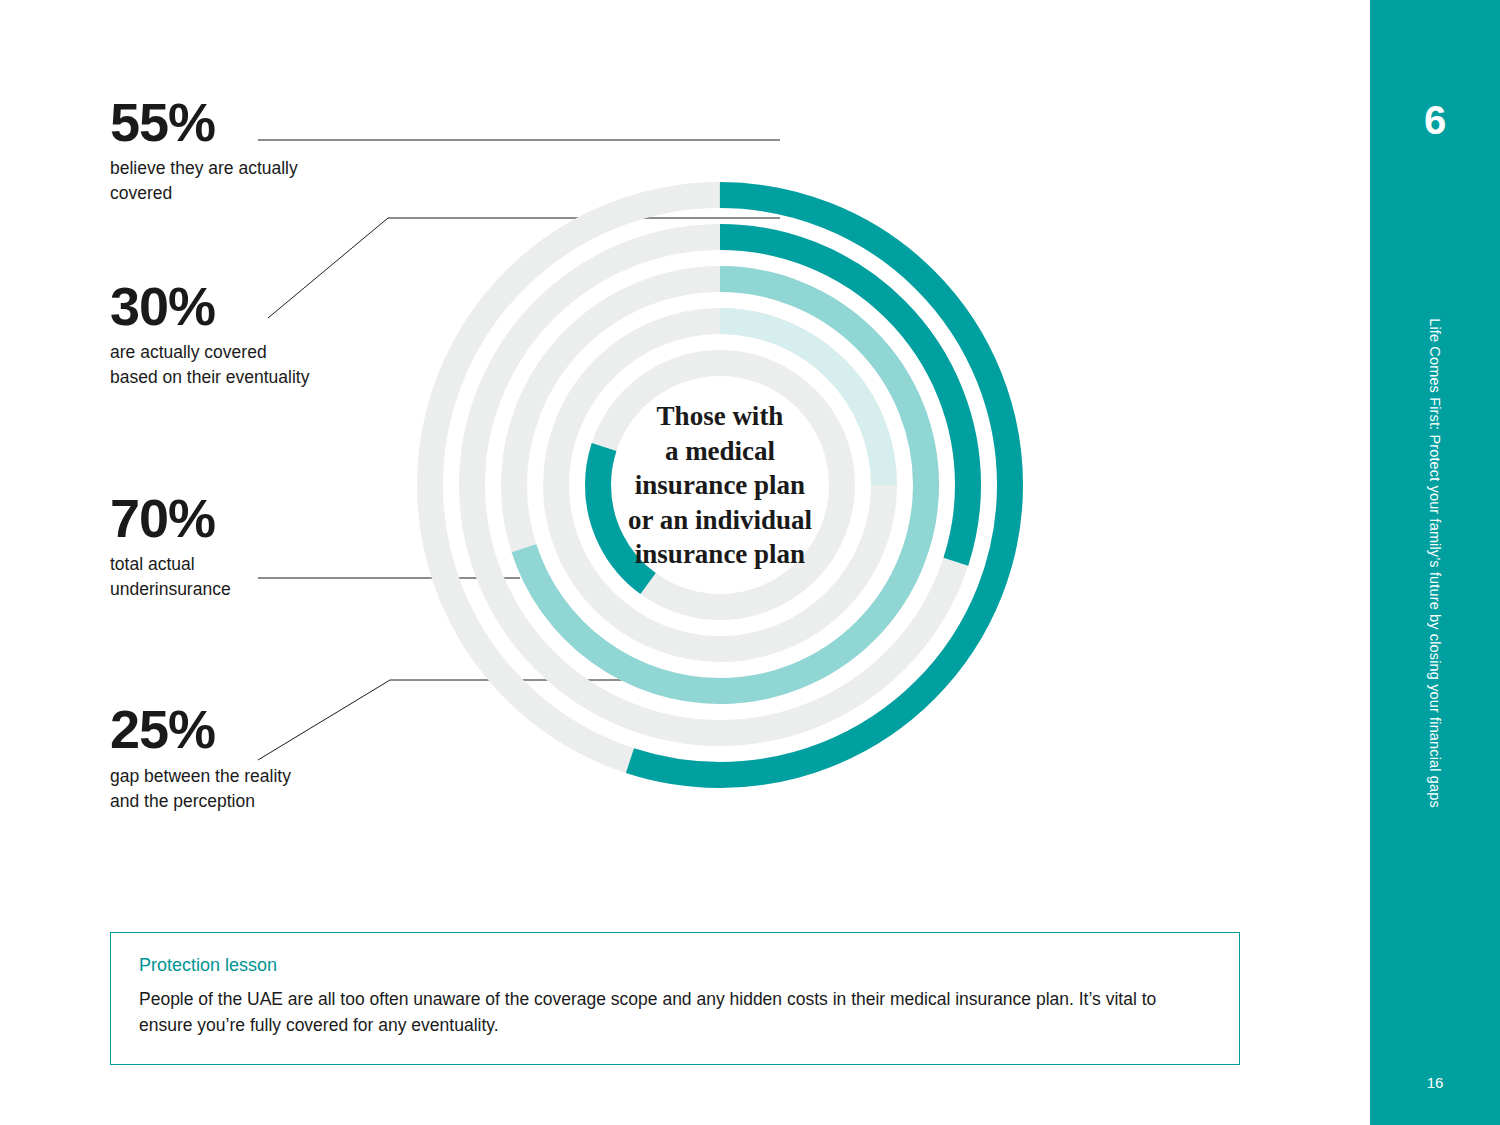55%
believe they are actually covered
30%
are actually covered based on their eventuality
70%
total actual underinsurance
25%
gap between the reality and the perception
Those with
a medical
insurance plan
or an individual
insurance plan
Protection lesson
People of the UAE are all too often unaware of the coverage scope and any hidden costs in their medical insurance plan. It’s vital to ensure you’re fully covered for any eventuality.
6
Life Comes First: Protect your family’s future by closing your financial gaps
16